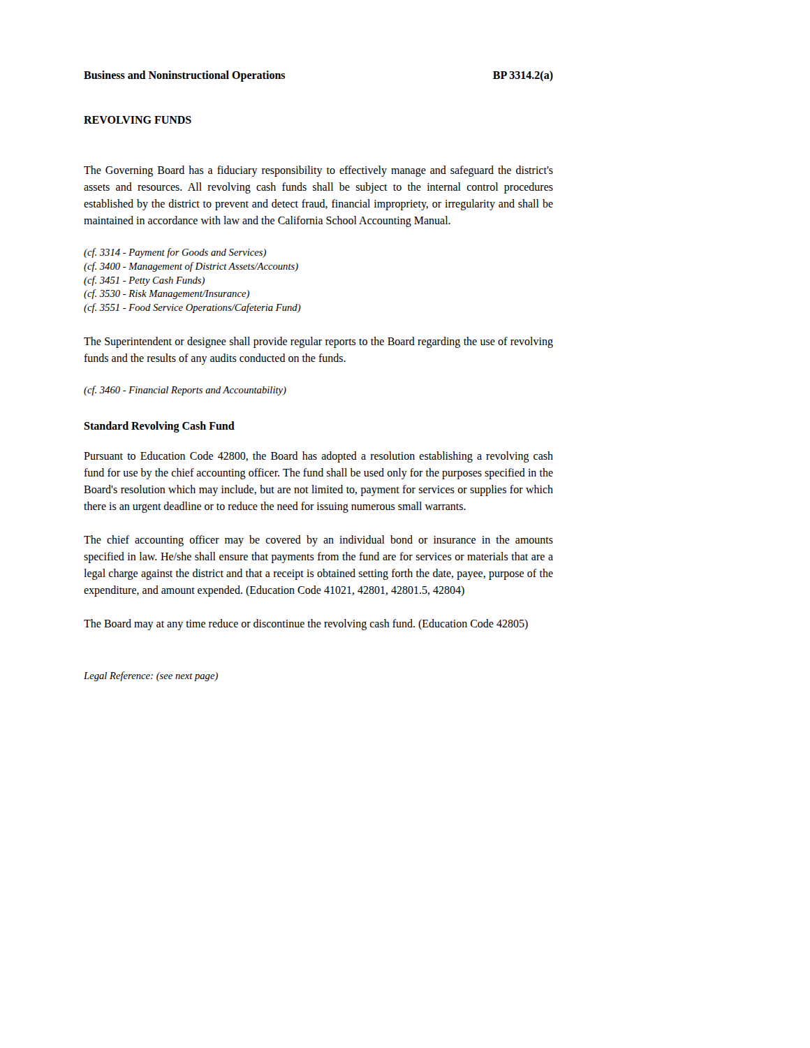Business and Noninstructional Operations BP 3314.2(a)
Revolving Funds
The Governing Board has a fiduciary responsibility to effectively manage and safeguard the district's assets and resources. All revolving cash funds shall be subject to the internal control procedures established by the district to prevent and detect fraud, financial impropriety, or irregularity and shall be maintained in accordance with law and the California School Accounting Manual.
(cf. 3314 - Payment for Goods and Services)
(cf. 3400 - Management of District Assets/Accounts)
(cf. 3451 - Petty Cash Funds)
(cf. 3530 - Risk Management/Insurance)
(cf. 3551 - Food Service Operations/Cafeteria Fund)
The Superintendent or designee shall provide regular reports to the Board regarding the use of revolving funds and the results of any audits conducted on the funds.
(cf. 3460 - Financial Reports and Accountability)
Standard Revolving Cash Fund
Pursuant to Education Code 42800, the Board has adopted a resolution establishing a revolving cash fund for use by the chief accounting officer. The fund shall be used only for the purposes specified in the Board's resolution which may include, but are not limited to, payment for services or supplies for which there is an urgent deadline or to reduce the need for issuing numerous small warrants.
The chief accounting officer may be covered by an individual bond or insurance in the amounts specified in law. He/she shall ensure that payments from the fund are for services or materials that are a legal charge against the district and that a receipt is obtained setting forth the date, payee, purpose of the expenditure, and amount expended. (Education Code 41021, 42801, 42801.5, 42804)
The Board may at any time reduce or discontinue the revolving cash fund. (Education Code 42805)
Legal Reference: (see next page)